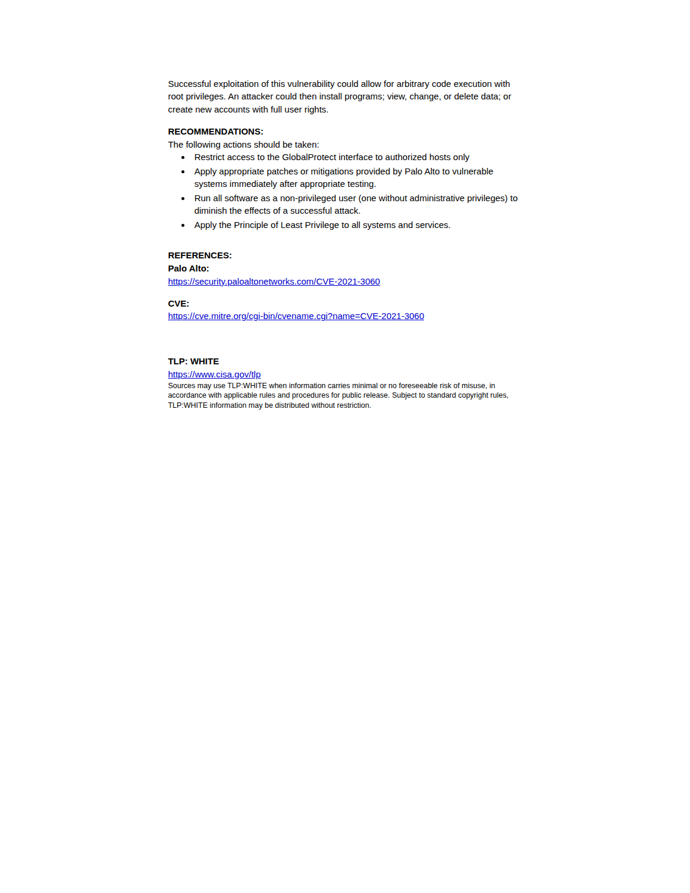Successful exploitation of this vulnerability could allow for arbitrary code execution with root privileges. An attacker could then install programs; view, change, or delete data; or create new accounts with full user rights.
RECOMMENDATIONS:
The following actions should be taken:
Restrict access to the GlobalProtect interface to authorized hosts only
Apply appropriate patches or mitigations provided by Palo Alto to vulnerable systems immediately after appropriate testing.
Run all software as a non-privileged user (one without administrative privileges) to diminish the effects of a successful attack.
Apply the Principle of Least Privilege to all systems and services.
REFERENCES:
Palo Alto:
https://security.paloaltonetworks.com/CVE-2021-3060
CVE:
https://cve.mitre.org/cgi-bin/cvename.cgi?name=CVE-2021-3060
TLP: WHITE
https://www.cisa.gov/tlp
Sources may use TLP:WHITE when information carries minimal or no foreseeable risk of misuse, in accordance with applicable rules and procedures for public release. Subject to standard copyright rules, TLP:WHITE information may be distributed without restriction.